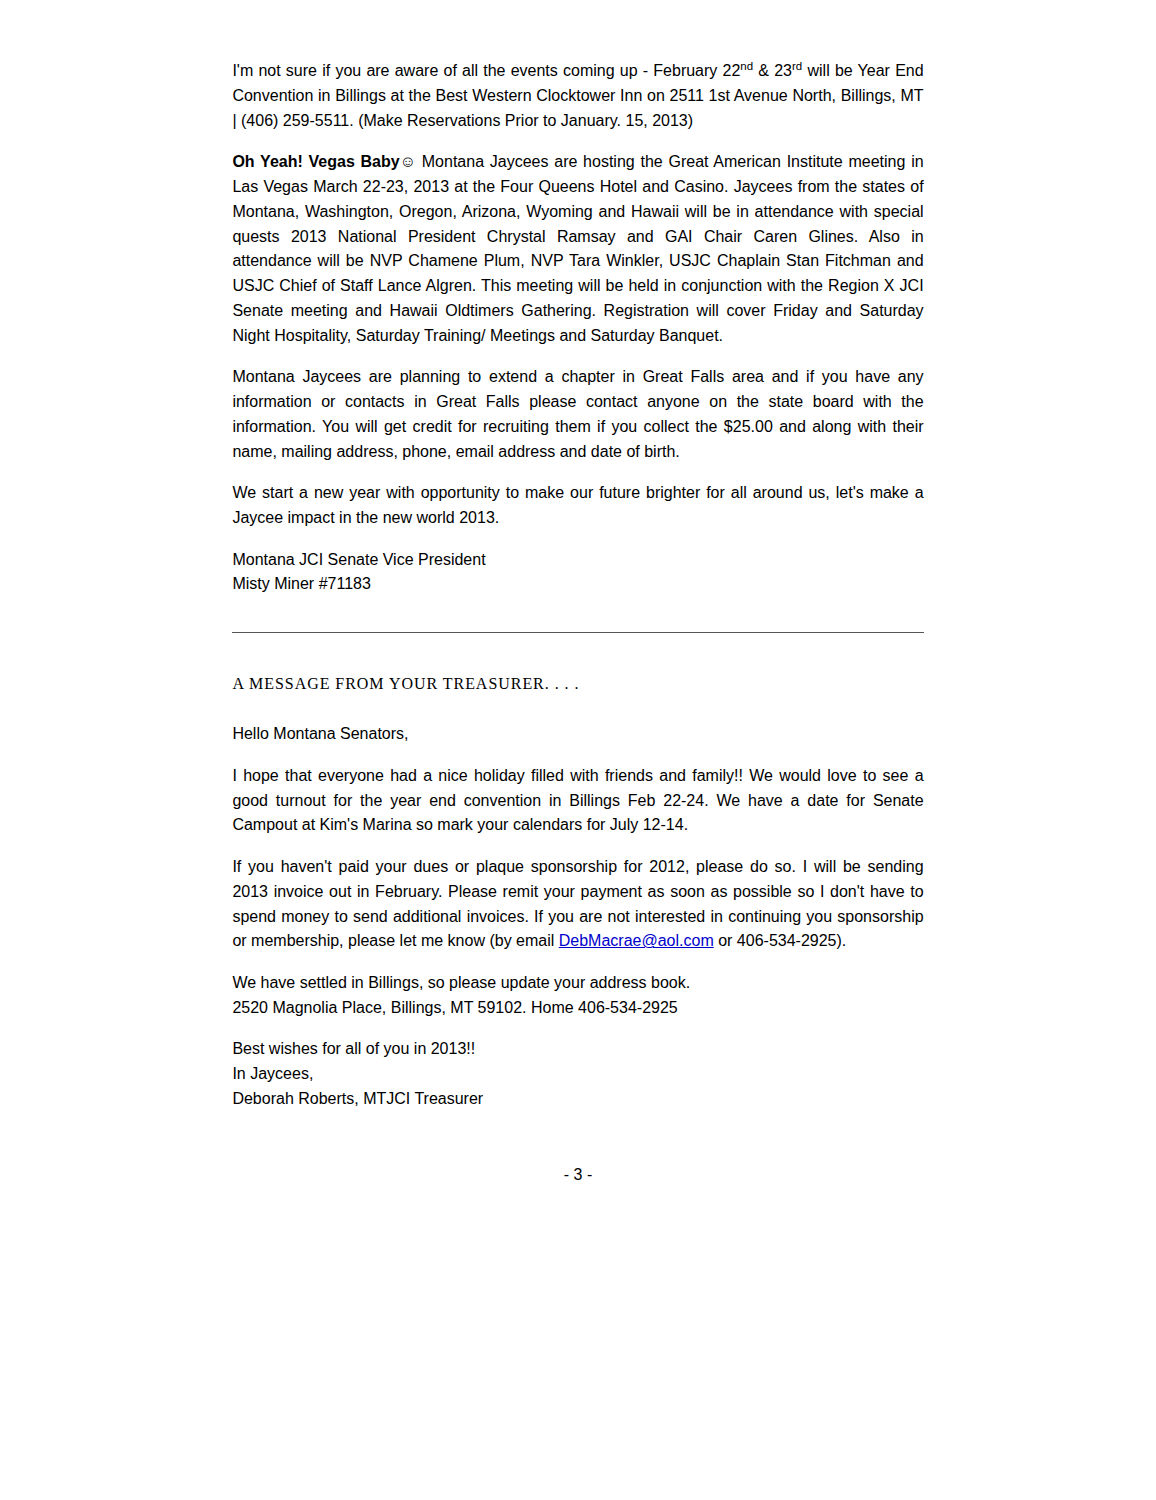I'm not sure if you are aware of all the events coming up - February 22nd & 23rd will be Year End Convention in Billings at the Best Western Clocktower Inn on 2511 1st Avenue North, Billings, MT | (406) 259-5511. (Make Reservations Prior to January. 15, 2013)
Oh Yeah! Vegas Baby☺ Montana Jaycees are hosting the Great American Institute meeting in Las Vegas March 22-23, 2013 at the Four Queens Hotel and Casino. Jaycees from the states of Montana, Washington, Oregon, Arizona, Wyoming and Hawaii will be in attendance with special quests 2013 National President Chrystal Ramsay and GAI Chair Caren Glines. Also in attendance will be NVP Chamene Plum, NVP Tara Winkler, USJC Chaplain Stan Fitchman and USJC Chief of Staff Lance Algren. This meeting will be held in conjunction with the Region X JCI Senate meeting and Hawaii Oldtimers Gathering. Registration will cover Friday and Saturday Night Hospitality, Saturday Training/ Meetings and Saturday Banquet.
Montana Jaycees are planning to extend a chapter in Great Falls area and if you have any information or contacts in Great Falls please contact anyone on the state board with the information. You will get credit for recruiting them if you collect the $25.00 and along with their name, mailing address, phone, email address and date of birth.
We start a new year with opportunity to make our future brighter for all around us, let's make a Jaycee impact in the new world 2013.
Montana JCI Senate Vice President
Misty Miner #71183
A MESSAGE FROM YOUR TREASURER. . . .
Hello Montana Senators,
I hope that everyone had a nice holiday filled with friends and family!! We would love to see a good turnout for the year end convention in Billings Feb 22-24. We have a date for Senate Campout at Kim's Marina so mark your calendars for July 12-14.
If you haven't paid your dues or plaque sponsorship for 2012, please do so. I will be sending 2013 invoice out in February. Please remit your payment as soon as possible so I don't have to spend money to send additional invoices. If you are not interested in continuing you sponsorship or membership, please let me know (by email DebMacrae@aol.com or 406-534-2925).
We have settled in Billings, so please update your address book.
2520 Magnolia Place, Billings, MT 59102. Home 406-534-2925
Best wishes for all of you in 2013!!
In Jaycees,
Deborah Roberts, MTJCI Treasurer
- 3 -